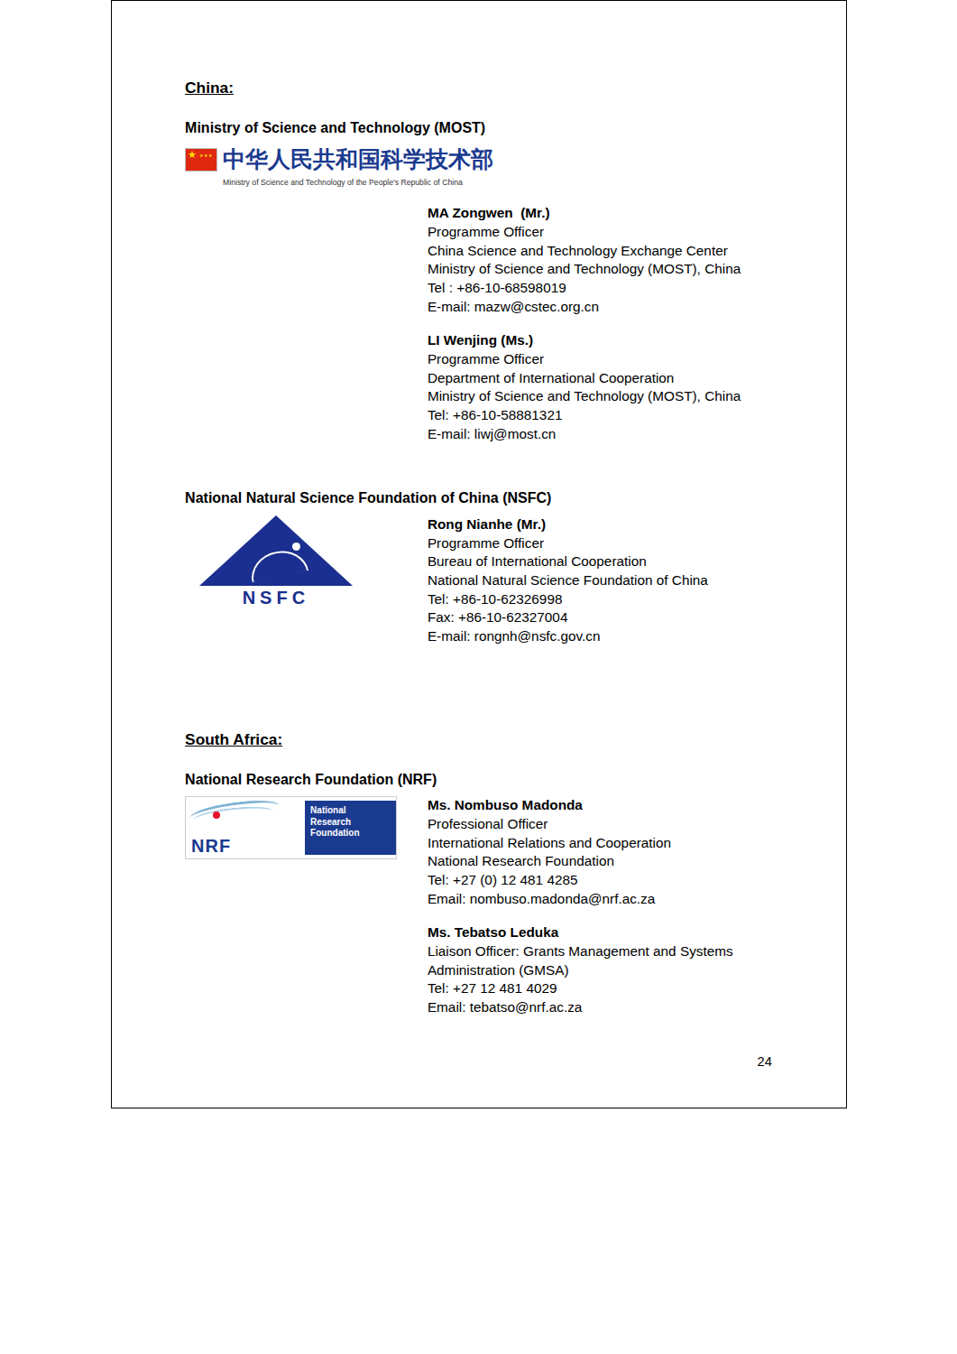China:
Ministry of Science and Technology (MOST)
中华人民共和国科学技术部
Ministry of Science and Technology of the People's Republic of China
MA Zongwen (Mr.)
Programme Officer
China Science and Technology Exchange Center
Ministry of Science and Technology (MOST), China
Tel : +86-10-68598019
E-mail: mazw@cstec.org.cn
LI Wenjing (Ms.)
Programme Officer
Department of International Cooperation
Ministry of Science and Technology (MOST), China
Tel: +86-10-58881321
E-mail: liwj@most.cn
National Natural Science Foundation of China (NSFC)
NSFC
Rong Nianhe (Mr.)
Programme Officer
Bureau of International Cooperation
National Natural Science Foundation of China
Tel: +86-10-62326998
Fax: +86-10-62327004
E-mail: rongnh@nsfc.gov.cn
South Africa:
National Research Foundation (NRF)
NRF
National
Research
Foundation
Ms. Nombuso Madonda
Professional Officer
International Relations and Cooperation
National Research Foundation
Tel: +27 (0) 12 481 4285
Email: nombuso.madonda@nrf.ac.za
Ms. Tebatso Leduka
Liaison Officer: Grants Management and Systems Administration (GMSA)
Tel: +27 12 481 4029
Email: tebatso@nrf.ac.za
24